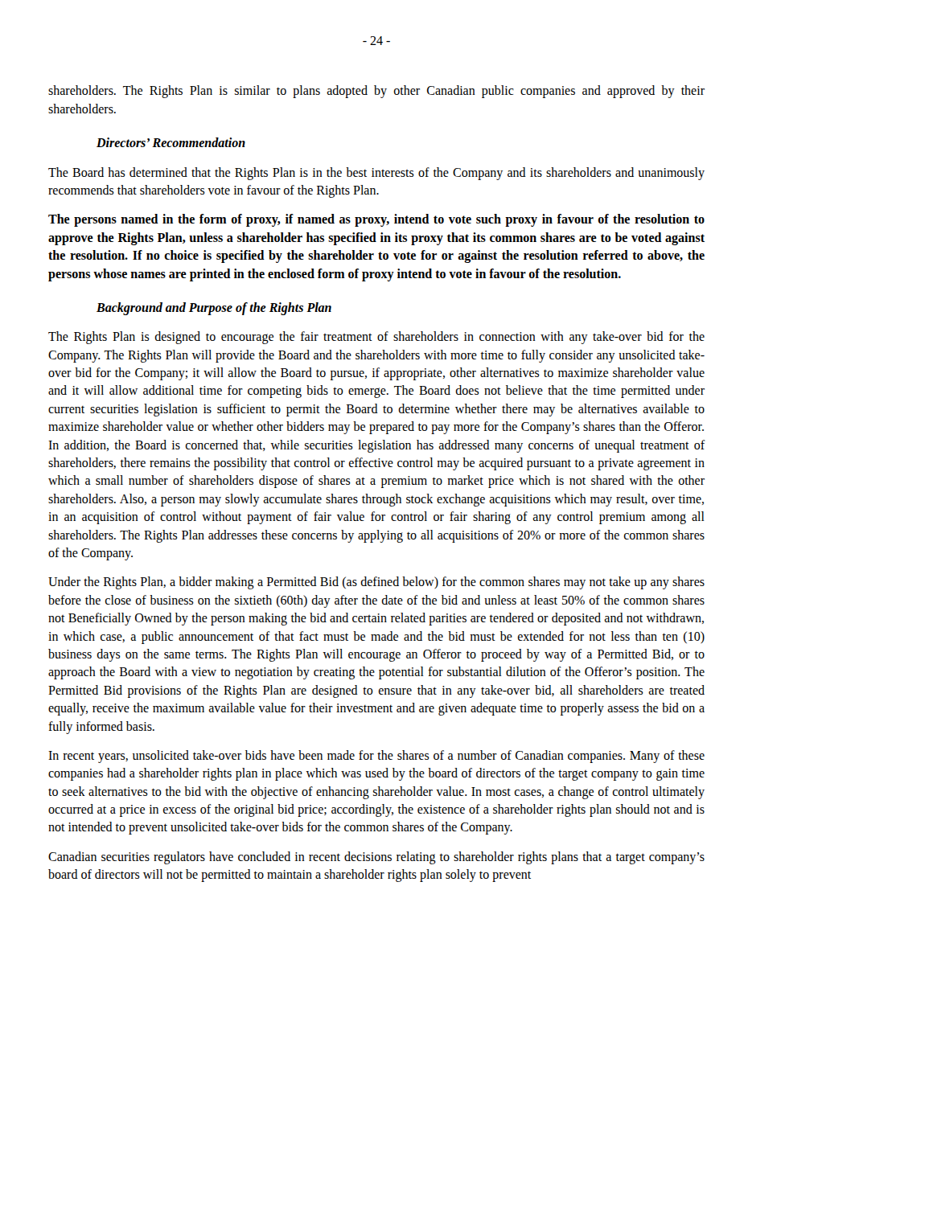- 24 -
shareholders. The Rights Plan is similar to plans adopted by other Canadian public companies and approved by their shareholders.
Directors’ Recommendation
The Board has determined that the Rights Plan is in the best interests of the Company and its shareholders and unanimously recommends that shareholders vote in favour of the Rights Plan.
The persons named in the form of proxy, if named as proxy, intend to vote such proxy in favour of the resolution to approve the Rights Plan, unless a shareholder has specified in its proxy that its common shares are to be voted against the resolution. If no choice is specified by the shareholder to vote for or against the resolution referred to above, the persons whose names are printed in the enclosed form of proxy intend to vote in favour of the resolution.
Background and Purpose of the Rights Plan
The Rights Plan is designed to encourage the fair treatment of shareholders in connection with any take-over bid for the Company. The Rights Plan will provide the Board and the shareholders with more time to fully consider any unsolicited take-over bid for the Company; it will allow the Board to pursue, if appropriate, other alternatives to maximize shareholder value and it will allow additional time for competing bids to emerge. The Board does not believe that the time permitted under current securities legislation is sufficient to permit the Board to determine whether there may be alternatives available to maximize shareholder value or whether other bidders may be prepared to pay more for the Company’s shares than the Offeror. In addition, the Board is concerned that, while securities legislation has addressed many concerns of unequal treatment of shareholders, there remains the possibility that control or effective control may be acquired pursuant to a private agreement in which a small number of shareholders dispose of shares at a premium to market price which is not shared with the other shareholders. Also, a person may slowly accumulate shares through stock exchange acquisitions which may result, over time, in an acquisition of control without payment of fair value for control or fair sharing of any control premium among all shareholders. The Rights Plan addresses these concerns by applying to all acquisitions of 20% or more of the common shares of the Company.
Under the Rights Plan, a bidder making a Permitted Bid (as defined below) for the common shares may not take up any shares before the close of business on the sixtieth (60th) day after the date of the bid and unless at least 50% of the common shares not Beneficially Owned by the person making the bid and certain related parities are tendered or deposited and not withdrawn, in which case, a public announcement of that fact must be made and the bid must be extended for not less than ten (10) business days on the same terms. The Rights Plan will encourage an Offeror to proceed by way of a Permitted Bid, or to approach the Board with a view to negotiation by creating the potential for substantial dilution of the Offeror’s position. The Permitted Bid provisions of the Rights Plan are designed to ensure that in any take-over bid, all shareholders are treated equally, receive the maximum available value for their investment and are given adequate time to properly assess the bid on a fully informed basis.
In recent years, unsolicited take-over bids have been made for the shares of a number of Canadian companies. Many of these companies had a shareholder rights plan in place which was used by the board of directors of the target company to gain time to seek alternatives to the bid with the objective of enhancing shareholder value. In most cases, a change of control ultimately occurred at a price in excess of the original bid price; accordingly, the existence of a shareholder rights plan should not and is not intended to prevent unsolicited take-over bids for the common shares of the Company.
Canadian securities regulators have concluded in recent decisions relating to shareholder rights plans that a target company’s board of directors will not be permitted to maintain a shareholder rights plan solely to prevent